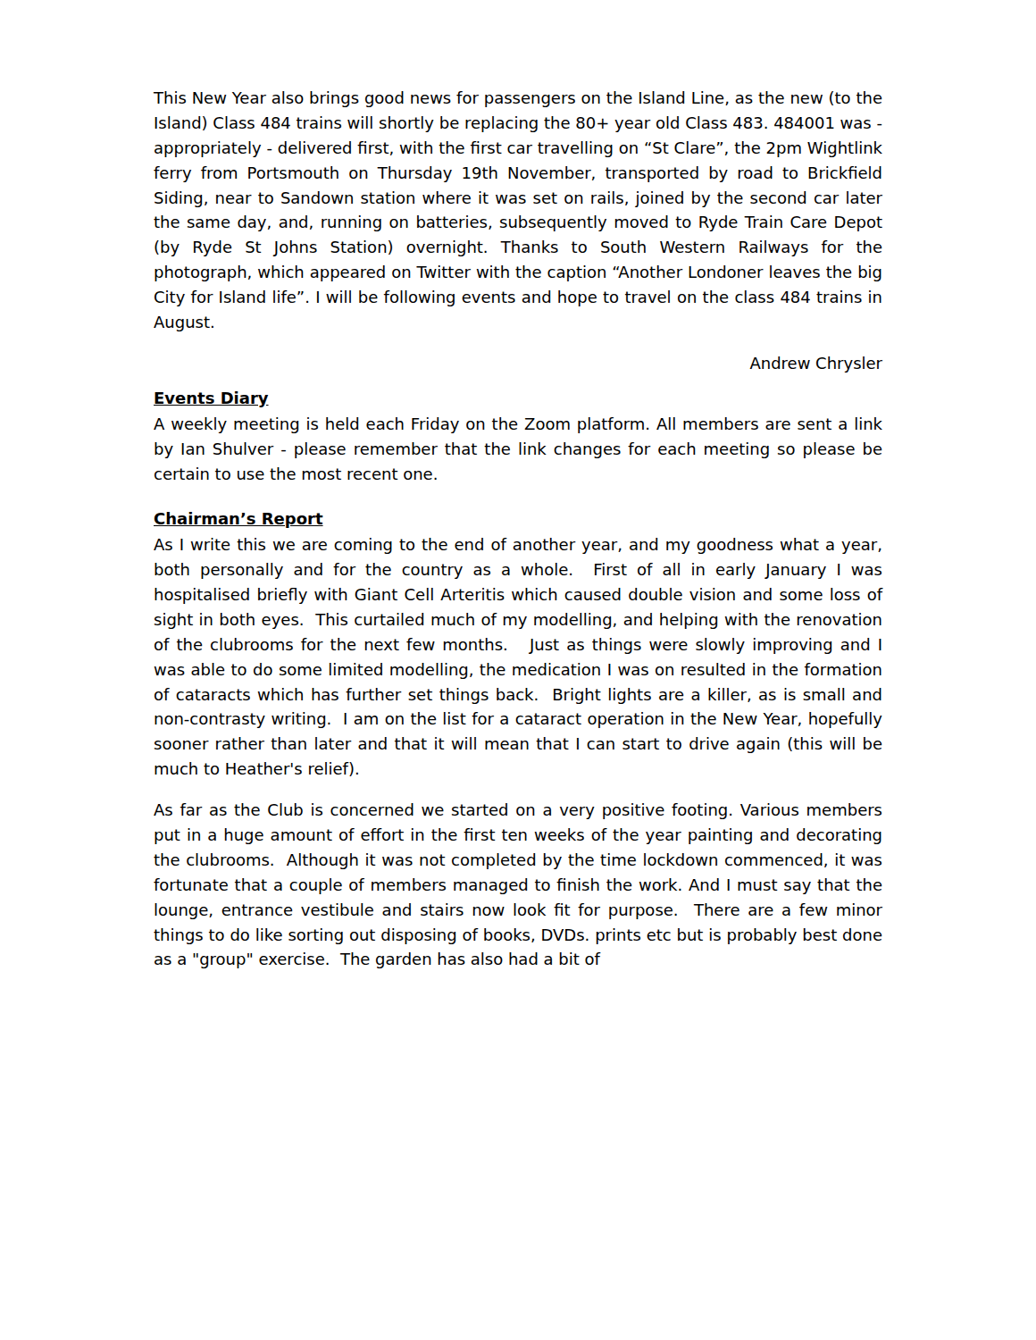This New Year also brings good news for passengers on the Island Line, as the new (to the Island) Class 484 trains will shortly be replacing the 80+ year old Class 483. 484001 was - appropriately - delivered first, with the first car travelling on “St Clare”, the 2pm Wightlink ferry from Portsmouth on Thursday 19th November, transported by road to Brickfield Siding, near to Sandown station where it was set on rails, joined by the second car later the same day, and, running on batteries, subsequently moved to Ryde Train Care Depot (by Ryde St Johns Station) overnight. Thanks to South Western Railways for the photograph, which appeared on Twitter with the caption “Another Londoner leaves the big City for Island life”. I will be following events and hope to travel on the class 484 trains in August.
Andrew Chrysler
Events Diary
A weekly meeting is held each Friday on the Zoom platform. All members are sent a link by Ian Shulver - please remember that the link changes for each meeting so please be certain to use the most recent one.
Chairman’s Report
As I write this we are coming to the end of another year, and my goodness what a year, both personally and for the country as a whole. First of all in early January I was hospitalised briefly with Giant Cell Arteritis which caused double vision and some loss of sight in both eyes. This curtailed much of my modelling, and helping with the renovation of the clubrooms for the next few months. Just as things were slowly improving and I was able to do some limited modelling, the medication I was on resulted in the formation of cataracts which has further set things back. Bright lights are a killer, as is small and non-contrasty writing. I am on the list for a cataract operation in the New Year, hopefully sooner rather than later and that it will mean that I can start to drive again (this will be much to Heather's relief).
As far as the Club is concerned we started on a very positive footing. Various members put in a huge amount of effort in the first ten weeks of the year painting and decorating the clubrooms. Although it was not completed by the time lockdown commenced, it was fortunate that a couple of members managed to finish the work. And I must say that the lounge, entrance vestibule and stairs now look fit for purpose. There are a few minor things to do like sorting out disposing of books, DVDs. prints etc but is probably best done as a "group" exercise. The garden has also had a bit of